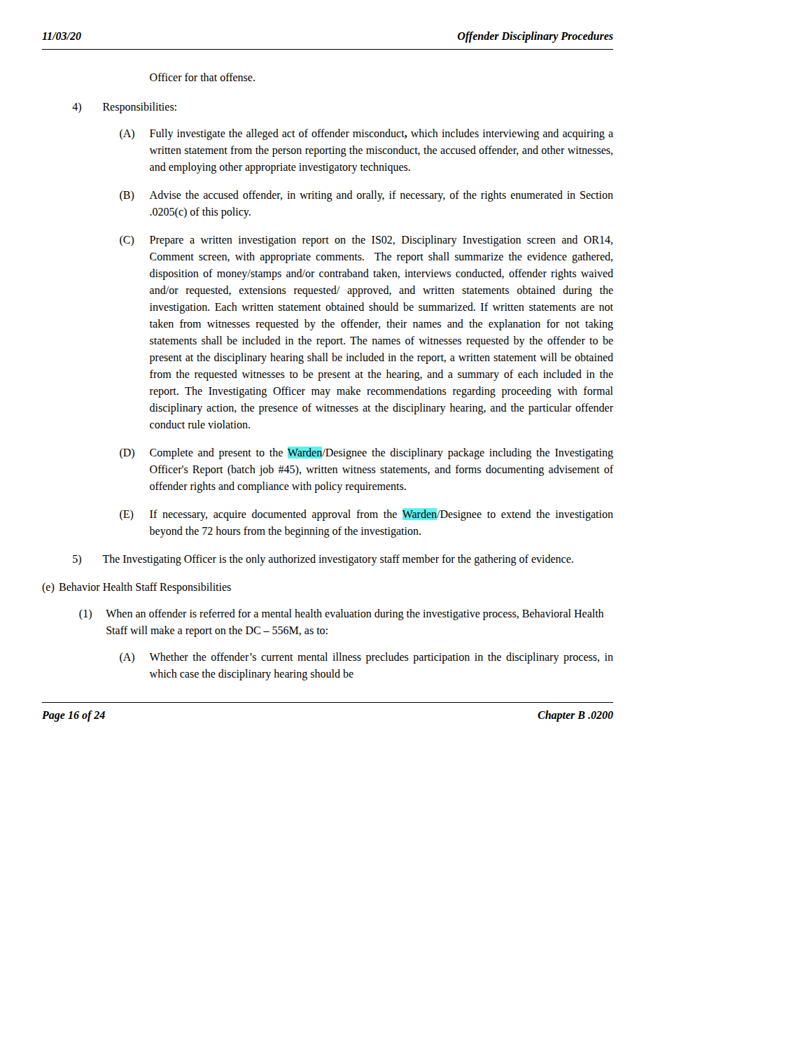11/03/20 Offender Disciplinary Procedures
Officer for that offense.
4) Responsibilities:
(A) Fully investigate the alleged act of offender misconduct, which includes interviewing and acquiring a written statement from the person reporting the misconduct, the accused offender, and other witnesses, and employing other appropriate investigatory techniques.
(B) Advise the accused offender, in writing and orally, if necessary, of the rights enumerated in Section .0205(c) of this policy.
(C) Prepare a written investigation report on the IS02, Disciplinary Investigation screen and OR14, Comment screen, with appropriate comments. The report shall summarize the evidence gathered, disposition of money/stamps and/or contraband taken, interviews conducted, offender rights waived and/or requested, extensions requested/ approved, and written statements obtained during the investigation. Each written statement obtained should be summarized. If written statements are not taken from witnesses requested by the offender, their names and the explanation for not taking statements shall be included in the report. The names of witnesses requested by the offender to be present at the disciplinary hearing shall be included in the report, a written statement will be obtained from the requested witnesses to be present at the hearing, and a summary of each included in the report. The Investigating Officer may make recommendations regarding proceeding with formal disciplinary action, the presence of witnesses at the disciplinary hearing, and the particular offender conduct rule violation.
(D) Complete and present to the Warden/Designee the disciplinary package including the Investigating Officer's Report (batch job #45), written witness statements, and forms documenting advisement of offender rights and compliance with policy requirements.
(E) If necessary, acquire documented approval from the Warden/Designee to extend the investigation beyond the 72 hours from the beginning of the investigation.
5) The Investigating Officer is the only authorized investigatory staff member for the gathering of evidence.
(e) Behavior Health Staff Responsibilities
(1) When an offender is referred for a mental health evaluation during the investigative process, Behavioral Health Staff will make a report on the DC – 556M, as to:
(A) Whether the offender’s current mental illness precludes participation in the disciplinary process, in which case the disciplinary hearing should be
Page 16 of 24 Chapter B .0200